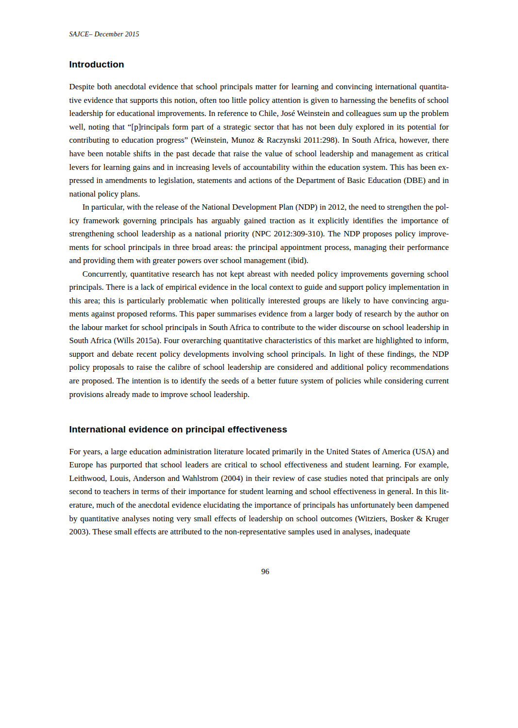SAJCE– December 2015
Introduction
Despite both anecdotal evidence that school principals matter for learning and convincing international quantitative evidence that supports this notion, often too little policy attention is given to harnessing the benefits of school leadership for educational improvements. In reference to Chile, José Weinstein and colleagues sum up the problem well, noting that “[p]rincipals form part of a strategic sector that has not been duly explored in its potential for contributing to education progress” (Weinstein, Munoz & Raczynski 2011:298). In South Africa, however, there have been notable shifts in the past decade that raise the value of school leadership and management as critical levers for learning gains and in increasing levels of accountability within the education system. This has been expressed in amendments to legislation, statements and actions of the Department of Basic Education (DBE) and in national policy plans.
In particular, with the release of the National Development Plan (NDP) in 2012, the need to strengthen the policy framework governing principals has arguably gained traction as it explicitly identifies the importance of strengthening school leadership as a national priority (NPC 2012:309-310). The NDP proposes policy improvements for school principals in three broad areas: the principal appointment process, managing their performance and providing them with greater powers over school management (ibid).
Concurrently, quantitative research has not kept abreast with needed policy improvements governing school principals. There is a lack of empirical evidence in the local context to guide and support policy implementation in this area; this is particularly problematic when politically interested groups are likely to have convincing arguments against proposed reforms. This paper summarises evidence from a larger body of research by the author on the labour market for school principals in South Africa to contribute to the wider discourse on school leadership in South Africa (Wills 2015a). Four overarching quantitative characteristics of this market are highlighted to inform, support and debate recent policy developments involving school principals. In light of these findings, the NDP policy proposals to raise the calibre of school leadership are considered and additional policy recommendations are proposed. The intention is to identify the seeds of a better future system of policies while considering current provisions already made to improve school leadership.
International evidence on principal effectiveness
For years, a large education administration literature located primarily in the United States of America (USA) and Europe has purported that school leaders are critical to school effectiveness and student learning. For example, Leithwood, Louis, Anderson and Wahlstrom (2004) in their review of case studies noted that principals are only second to teachers in terms of their importance for student learning and school effectiveness in general. In this literature, much of the anecdotal evidence elucidating the importance of principals has unfortunately been dampened by quantitative analyses noting very small effects of leadership on school outcomes (Witziers, Bosker & Kruger 2003). These small effects are attributed to the non-representative samples used in analyses, inadequate
96